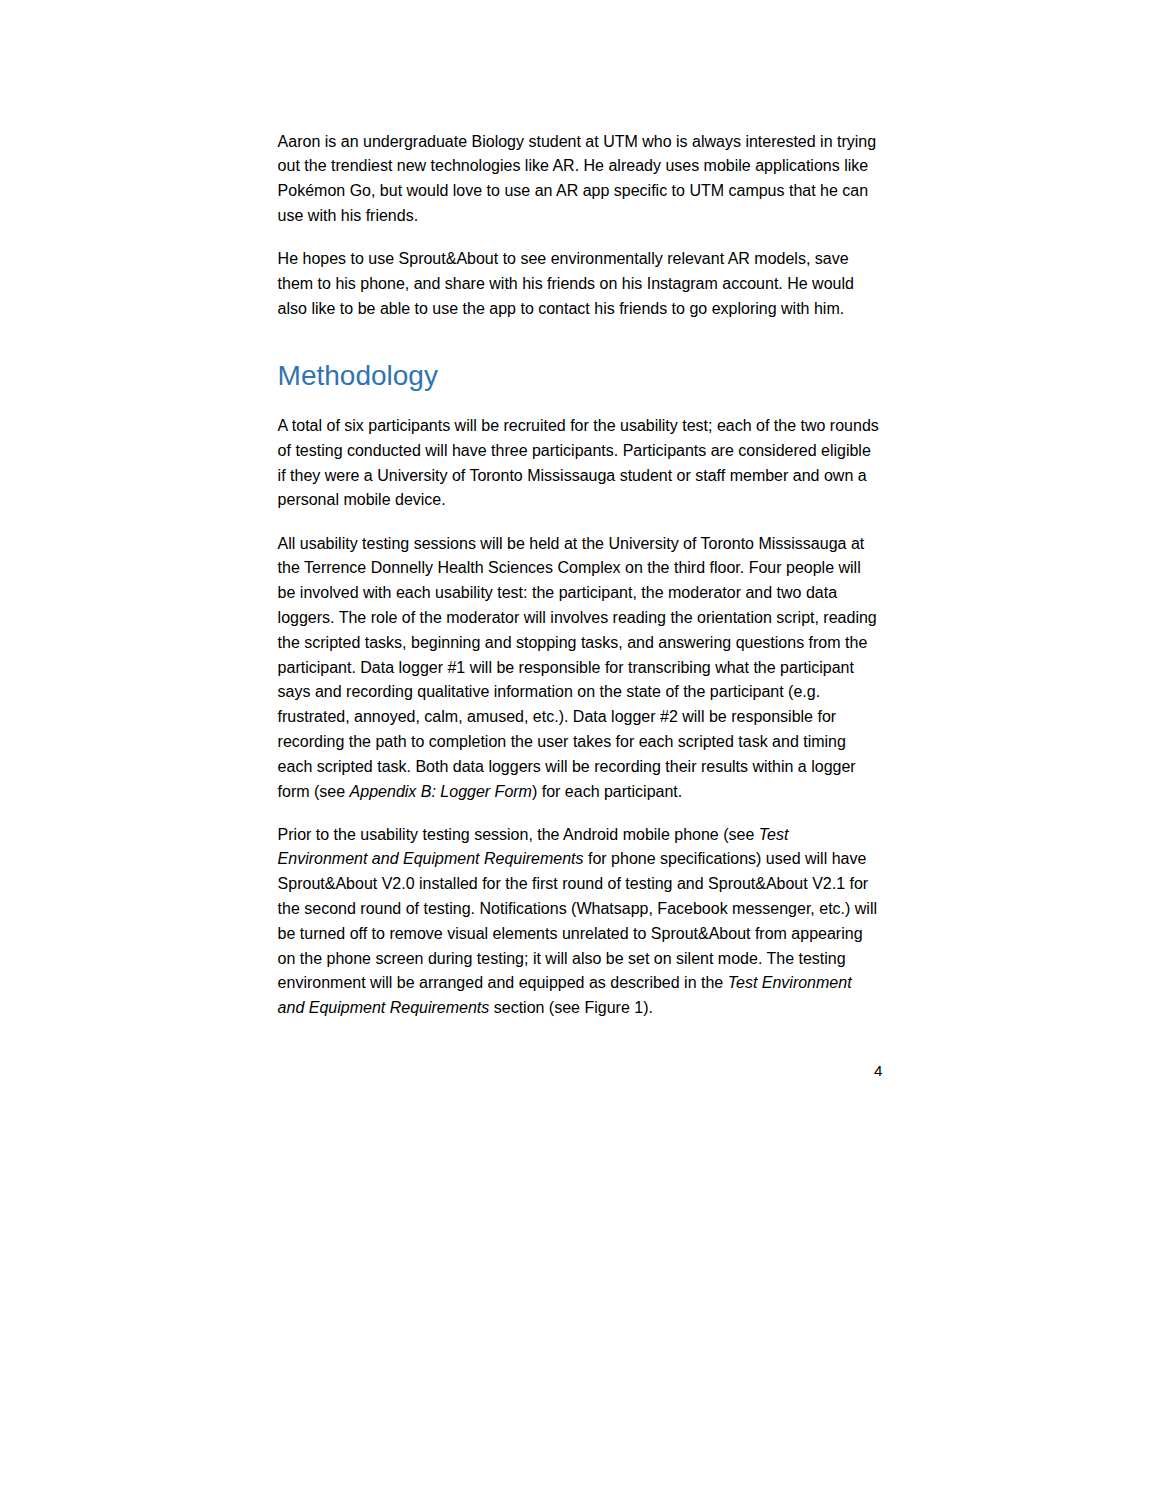Aaron is an undergraduate Biology student at UTM who is always interested in trying out the trendiest new technologies like AR. He already uses mobile applications like Pokémon Go, but would love to use an AR app specific to UTM campus that he can use with his friends.
He hopes to use Sprout&About to see environmentally relevant AR models, save them to his phone, and share with his friends on his Instagram account. He would also like to be able to use the app to contact his friends to go exploring with him.
Methodology
A total of six participants will be recruited for the usability test; each of the two rounds of testing conducted will have three participants. Participants are considered eligible if they were a University of Toronto Mississauga student or staff member and own a personal mobile device.
All usability testing sessions will be held at the University of Toronto Mississauga at the Terrence Donnelly Health Sciences Complex on the third floor. Four people will be involved with each usability test: the participant, the moderator and two data loggers. The role of the moderator will involves reading the orientation script, reading the scripted tasks, beginning and stopping tasks, and answering questions from the participant. Data logger #1 will be responsible for transcribing what the participant says and recording qualitative information on the state of the participant (e.g. frustrated, annoyed, calm, amused, etc.). Data logger #2 will be responsible for recording the path to completion the user takes for each scripted task and timing each scripted task. Both data loggers will be recording their results within a logger form (see Appendix B: Logger Form) for each participant.
Prior to the usability testing session, the Android mobile phone (see Test Environment and Equipment Requirements for phone specifications) used will have Sprout&About V2.0 installed for the first round of testing and Sprout&About V2.1 for the second round of testing. Notifications (Whatsapp, Facebook messenger, etc.) will be turned off to remove visual elements unrelated to Sprout&About from appearing on the phone screen during testing; it will also be set on silent mode. The testing environment will be arranged and equipped as described in the Test Environment and Equipment Requirements section (see Figure 1).
4